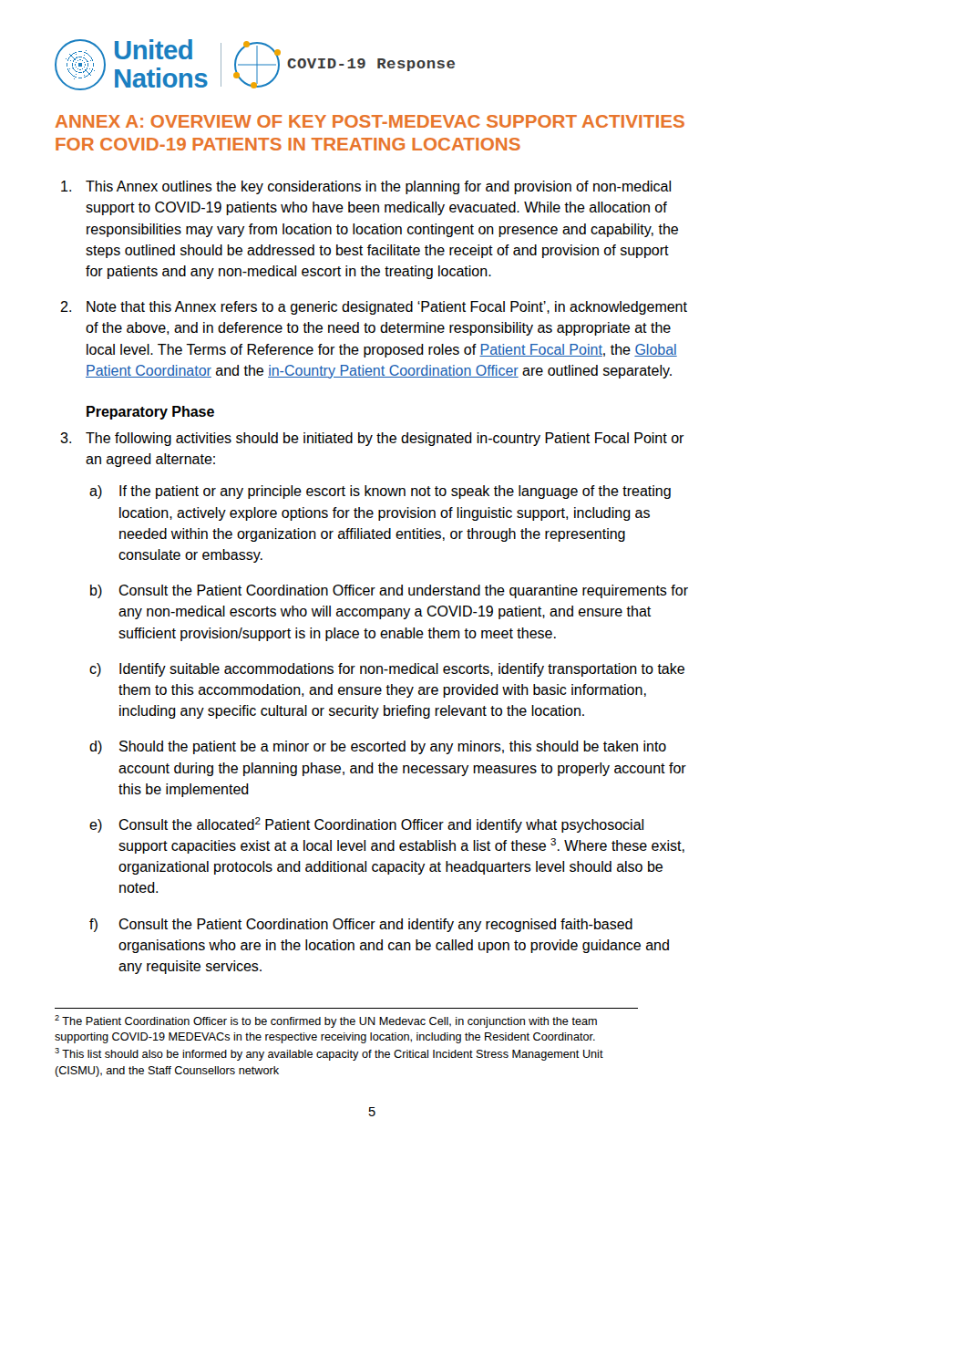United Nations
COVID-19 Response
Annex A: Overview of Key Post-Medevac Support Activities for COVID-19 Patients in Treating Locations
This Annex outlines the key considerations in the planning for and provision of non-medical support to COVID-19 patients who have been medically evacuated. While the allocation of responsibilities may vary from location to location contingent on presence and capability, the steps outlined should be addressed to best facilitate the receipt of and provision of support for patients and any non-medical escort in the treating location.
Note that this Annex refers to a generic designated ‘Patient Focal Point’, in acknowledgement of the above, and in deference to the need to determine responsibility as appropriate at the local level. The Terms of Reference for the proposed roles of Patient Focal Point, the Global Patient Coordinator and the in-Country Patient Coordination Officer are outlined separately.
Preparatory Phase
The following activities should be initiated by the designated in-country Patient Focal Point or an agreed alternate:
If the patient or any principle escort is known not to speak the language of the treating location, actively explore options for the provision of linguistic support, including as needed within the organization or affiliated entities, or through the representing consulate or embassy.
Consult the Patient Coordination Officer and understand the quarantine requirements for any non-medical escorts who will accompany a COVID-19 patient, and ensure that sufficient provision/support is in place to enable them to meet these.
Identify suitable accommodations for non-medical escorts, identify transportation to take them to this accommodation, and ensure they are provided with basic information, including any specific cultural or security briefing relevant to the location.
Should the patient be a minor or be escorted by any minors, this should be taken into account during the planning phase, and the necessary measures to properly account for this be implemented
Consult the allocated2 Patient Coordination Officer and identify what psychosocial support capacities exist at a local level and establish a list of these 3. Where these exist, organizational protocols and additional capacity at headquarters level should also be noted.
Consult the Patient Coordination Officer and identify any recognised faith-based organisations who are in the location and can be called upon to provide guidance and any requisite services.
2 The Patient Coordination Officer is to be confirmed by the UN Medevac Cell, in conjunction with the team supporting COVID-19 MEDEVACs in the respective receiving location, including the Resident Coordinator.
3 This list should also be informed by any available capacity of the Critical Incident Stress Management Unit (CISMU), and the Staff Counsellors network
5